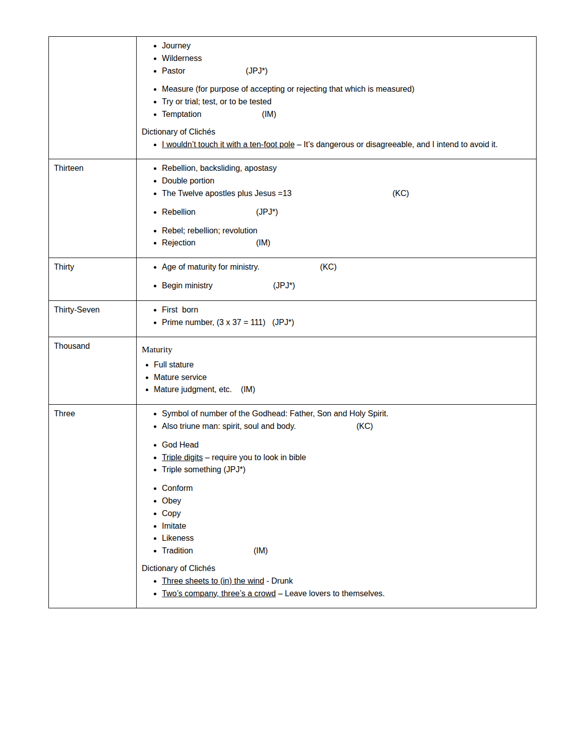| | Journey Wilderness Pastor (JPJ*) Measure (for purpose of accepting or rejecting that which is measured) Try or trial; test, or to be tested Temptation (IM) Dictionary of Clichés I wouldn’t touch it with a ten-foot pole – It’s dangerous or disagreeable, and I intend to avoid it. |
| Thirteen | Rebellion, backsliding, apostasy Double portion The Twelve apostles plus Jesus =13 (KC) Rebellion (JPJ*) Rebel; rebellion; revolution Rejection (IM) |
| Thirty | Age of maturity for ministry. (KC) Begin ministry (JPJ*) |
| Thirty-Seven | First born Prime number, (3 x 37 = 111) (JPJ*) |
| Thousand | Maturity Full stature Mature service Mature judgment, etc. (IM) |
| Three | Symbol of number of the Godhead: Father, Son and Holy Spirit. Also triune man: spirit, soul and body. (KC) God Head Triple digits – require you to look in bible Triple something (JPJ*) Conform Obey Copy Imitate Likeness Tradition (IM) Dictionary of Clichés Three sheets to (in) the wind - Drunk Two’s company, three’s a crowd – Leave lovers to themselves. |